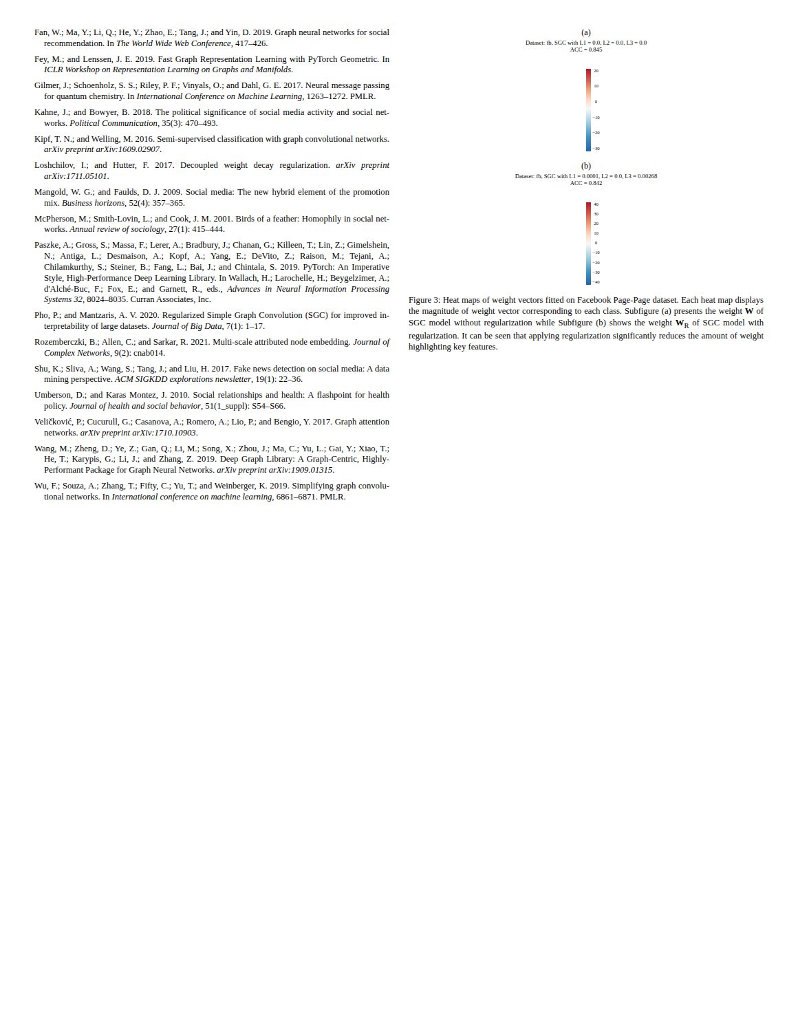Fan, W.; Ma, Y.; Li, Q.; He, Y.; Zhao, E.; Tang, J.; and Yin, D. 2019. Graph neural networks for social recommendation. In The World Wide Web Conference, 417–426.
Fey, M.; and Lenssen, J. E. 2019. Fast Graph Representation Learning with PyTorch Geometric. In ICLR Workshop on Representation Learning on Graphs and Manifolds.
Gilmer, J.; Schoenholz, S. S.; Riley, P. F.; Vinyals, O.; and Dahl, G. E. 2017. Neural message passing for quantum chemistry. In International Conference on Machine Learning, 1263–1272. PMLR.
Kahne, J.; and Bowyer, B. 2018. The political significance of social media activity and social networks. Political Communication, 35(3): 470–493.
Kipf, T. N.; and Welling, M. 2016. Semi-supervised classification with graph convolutional networks. arXiv preprint arXiv:1609.02907.
Loshchilov, I.; and Hutter, F. 2017. Decoupled weight decay regularization. arXiv preprint arXiv:1711.05101.
Mangold, W. G.; and Faulds, D. J. 2009. Social media: The new hybrid element of the promotion mix. Business horizons, 52(4): 357–365.
McPherson, M.; Smith-Lovin, L.; and Cook, J. M. 2001. Birds of a feather: Homophily in social networks. Annual review of sociology, 27(1): 415–444.
Paszke, A.; Gross, S.; Massa, F.; Lerer, A.; Bradbury, J.; Chanan, G.; Killeen, T.; Lin, Z.; Gimelshein, N.; Antiga, L.; Desmaison, A.; Kopf, A.; Yang, E.; DeVito, Z.; Raison, M.; Tejani, A.; Chilamkurthy, S.; Steiner, B.; Fang, L.; Bai, J.; and Chintala, S. 2019. PyTorch: An Imperative Style, High-Performance Deep Learning Library. In Wallach, H.; Larochelle, H.; Beygelzimer, A.; d'Alché-Buc, F.; Fox, E.; and Garnett, R., eds., Advances in Neural Information Processing Systems 32, 8024–8035. Curran Associates, Inc.
Pho, P.; and Mantzaris, A. V. 2020. Regularized Simple Graph Convolution (SGC) for improved interpretability of large datasets. Journal of Big Data, 7(1): 1–17.
Rozemberczki, B.; Allen, C.; and Sarkar, R. 2021. Multi-scale attributed node embedding. Journal of Complex Networks, 9(2): cnab014.
Shu, K.; Sliva, A.; Wang, S.; Tang, J.; and Liu, H. 2017. Fake news detection on social media: A data mining perspective. ACM SIGKDD explorations newsletter, 19(1): 22–36.
Umberson, D.; and Karas Montez, J. 2010. Social relationships and health: A flashpoint for health policy. Journal of health and social behavior, 51(1_suppl): S54–S66.
Veličković, P.; Cucurull, G.; Casanova, A.; Romero, A.; Lio, P.; and Bengio, Y. 2017. Graph attention networks. arXiv preprint arXiv:1710.10903.
Wang, M.; Zheng, D.; Ye, Z.; Gan, Q.; Li, M.; Song, X.; Zhou, J.; Ma, C.; Yu, L.; Gai, Y.; Xiao, T.; He, T.; Karypis, G.; Li, J.; and Zhang, Z. 2019. Deep Graph Library: A Graph-Centric, Highly-Performant Package for Graph Neural Networks. arXiv preprint arXiv:1909.01315.
Wu, F.; Souza, A.; Zhang, T.; Fifty, C.; Yu, T.; and Weinberger, K. 2019. Simplifying graph convolutional networks. In International conference on machine learning, 6861–6871. PMLR.
(a)
Dataset: fb, SGC with L1 = 0.0, L2 = 0.0, L3 = 0.0
ACC = 0.845
20 10 0 −10 −20 −30
(b)
Dataset: fb, SGC with L1 = 0.0001, L2 = 0.0, L3 = 0.00268
ACC = 0.842
40 30 20 10 0 −10 −20 −30 −40
Figure 3: Heat maps of weight vectors fitted on Facebook Page-Page dataset. Each heat map displays the magnitude of weight vector corresponding to each class. Subfigure (a) presents the weight W of SGC model without regularization while Subfigure (b) shows the weight WR of SGC model with regularization. It can be seen that applying regularization significantly reduces the amount of weight highlighting key features.